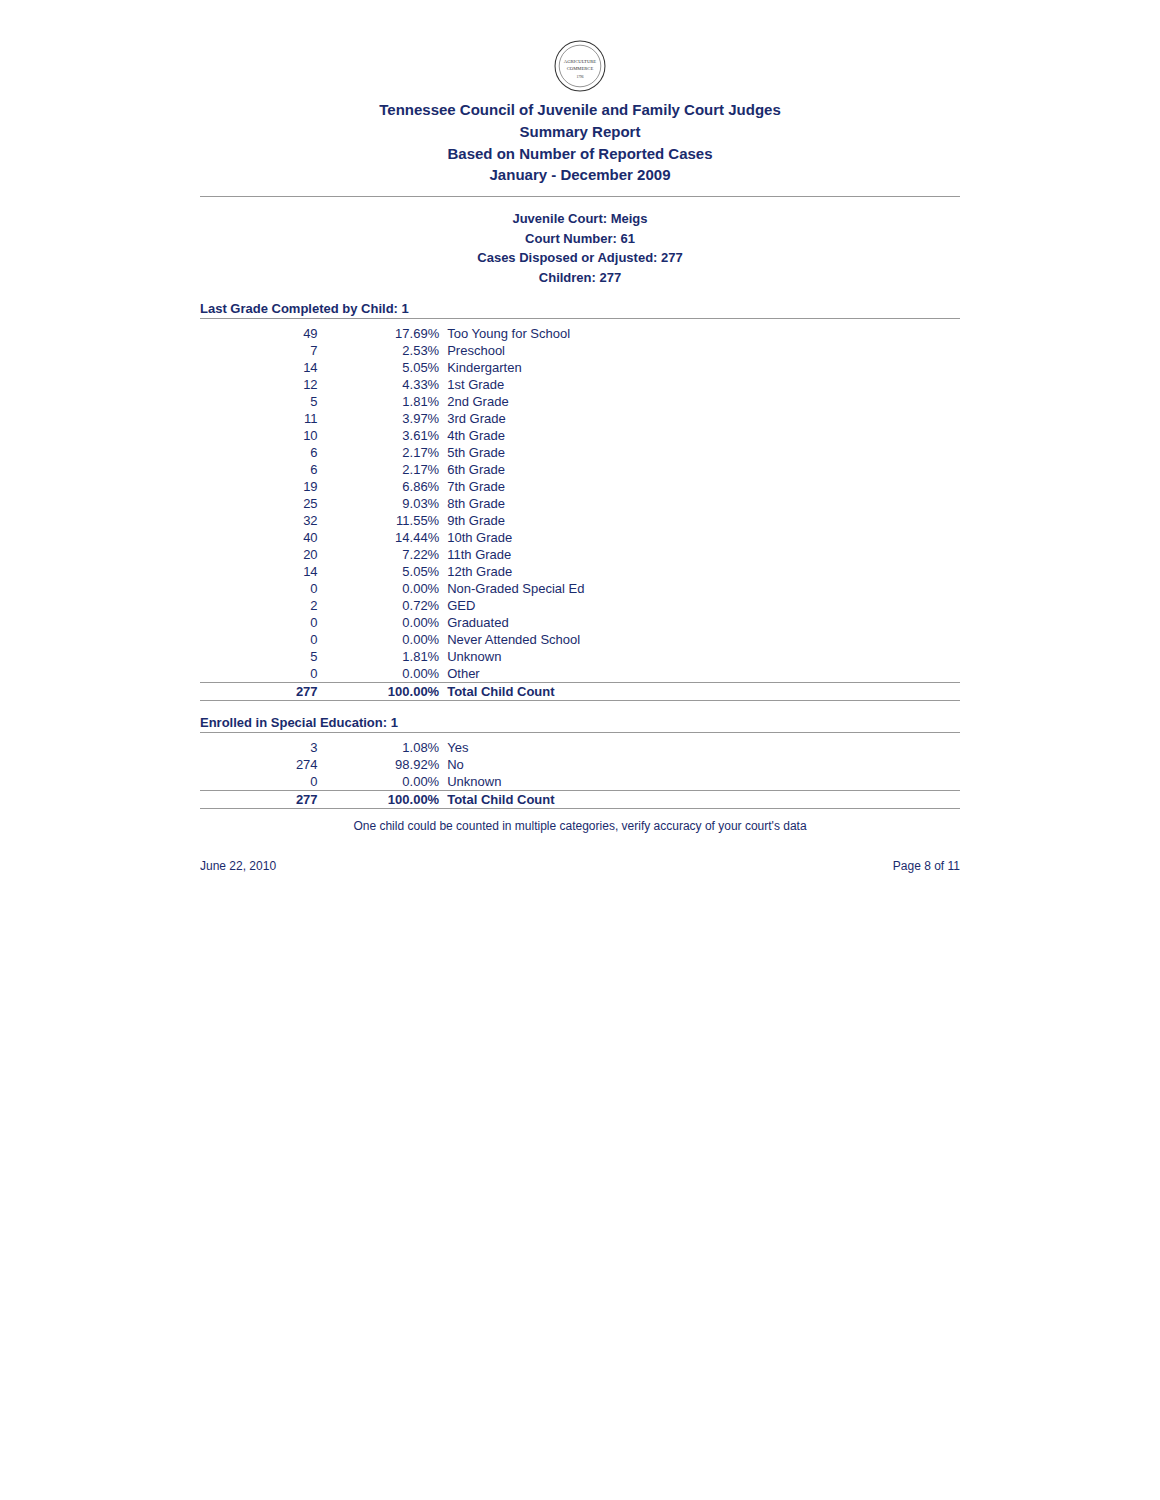Tennessee Council of Juvenile and Family Court Judges Summary Report Based on Number of Reported Cases January - December 2009
Juvenile Court: Meigs Court Number: 61 Cases Disposed or Adjusted: 277 Children: 277
Last Grade Completed by Child: 1
| 49 | 17.69% | Too Young for School |
| 7 | 2.53% | Preschool |
| 14 | 5.05% | Kindergarten |
| 12 | 4.33% | 1st Grade |
| 5 | 1.81% | 2nd Grade |
| 11 | 3.97% | 3rd Grade |
| 10 | 3.61% | 4th Grade |
| 6 | 2.17% | 5th Grade |
| 6 | 2.17% | 6th Grade |
| 19 | 6.86% | 7th Grade |
| 25 | 9.03% | 8th Grade |
| 32 | 11.55% | 9th Grade |
| 40 | 14.44% | 10th Grade |
| 20 | 7.22% | 11th Grade |
| 14 | 5.05% | 12th Grade |
| 0 | 0.00% | Non-Graded Special Ed |
| 2 | 0.72% | GED |
| 0 | 0.00% | Graduated |
| 0 | 0.00% | Never Attended School |
| 5 | 1.81% | Unknown |
| 0 | 0.00% | Other |
| 277 | 100.00% | Total Child Count |
Enrolled in Special Education: 1
| 3 | 1.08% | Yes |
| 274 | 98.92% | No |
| 0 | 0.00% | Unknown |
| 277 | 100.00% | Total Child Count |
One child could be counted in multiple categories, verify accuracy of your court's data
June 22, 2010 Page 8 of 11